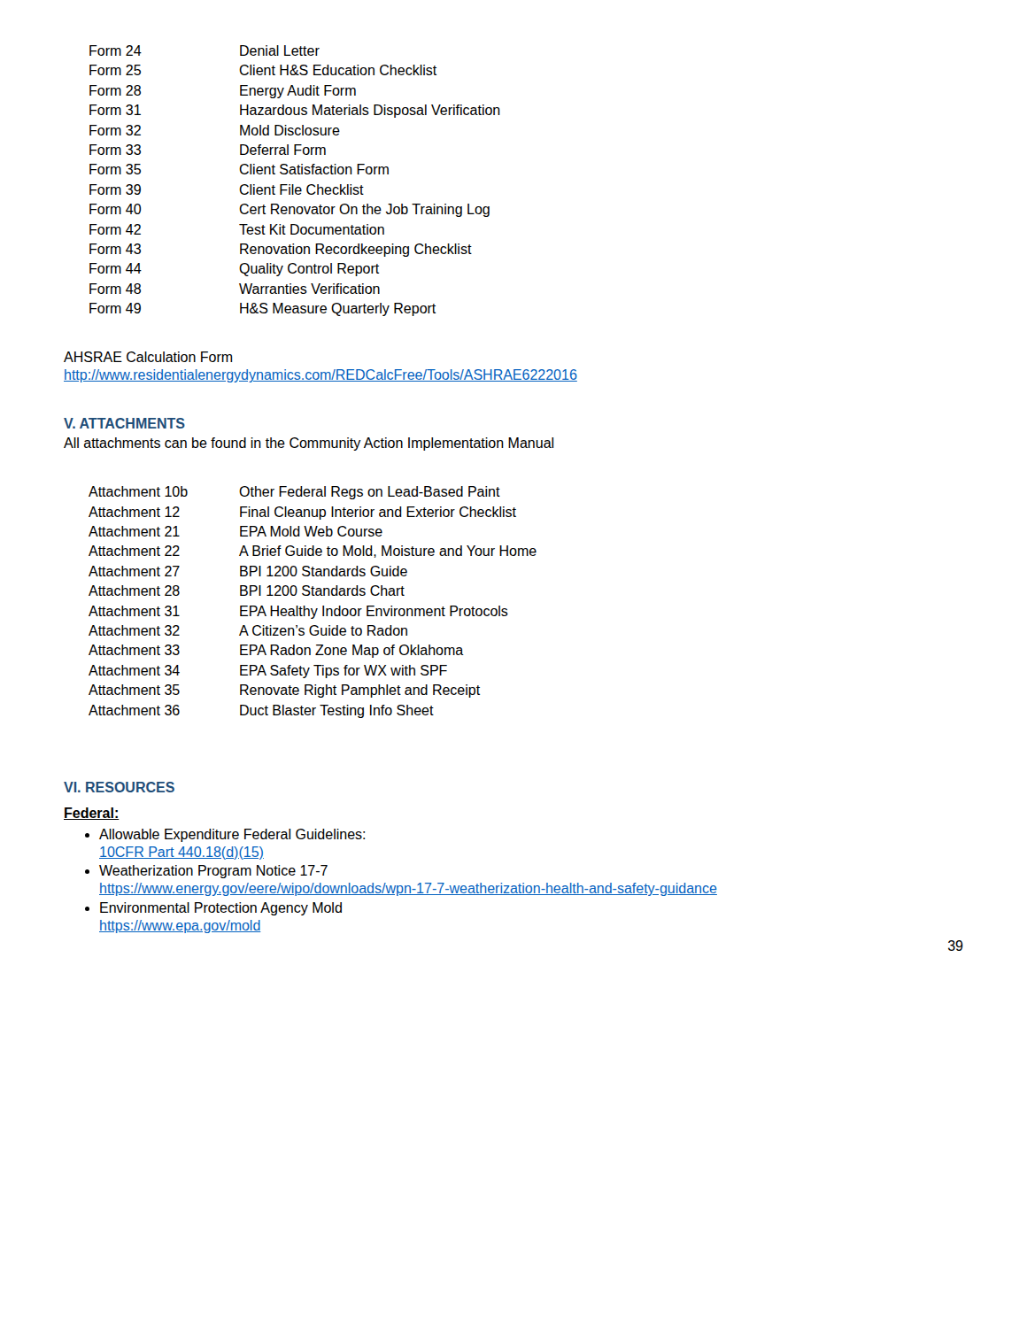Form 24 Denial Letter
Form 25 Client H&S Education Checklist
Form 28 Energy Audit Form
Form 31 Hazardous Materials Disposal Verification
Form 32 Mold Disclosure
Form 33 Deferral Form
Form 35 Client Satisfaction Form
Form 39 Client File Checklist
Form 40 Cert Renovator On the Job Training Log
Form 42 Test Kit Documentation
Form 43 Renovation Recordkeeping Checklist
Form 44 Quality Control Report
Form 48 Warranties Verification
Form 49 H&S Measure Quarterly Report
AHSRAE Calculation Form
http://www.residentialenergydynamics.com/REDCalcFree/Tools/ASHRAE6222016
V. ATTACHMENTS
All attachments can be found in the Community Action Implementation Manual
Attachment 10b Other Federal Regs on Lead-Based Paint
Attachment 12 Final Cleanup Interior and Exterior Checklist
Attachment 21 EPA Mold Web Course
Attachment 22 A Brief Guide to Mold, Moisture and Your Home
Attachment 27 BPI 1200 Standards Guide
Attachment 28 BPI 1200 Standards Chart
Attachment 31 EPA Healthy Indoor Environment Protocols
Attachment 32 A Citizen’s Guide to Radon
Attachment 33 EPA Radon Zone Map of Oklahoma
Attachment 34 EPA Safety Tips for WX with SPF
Attachment 35 Renovate Right Pamphlet and Receipt
Attachment 36 Duct Blaster Testing Info Sheet
VI. RESOURCES
Federal:
Allowable Expenditure Federal Guidelines:
10CFR Part 440.18(d)(15)
Weatherization Program Notice 17-7
https://www.energy.gov/eere/wipo/downloads/wpn-17-7-weatherization-health-and-safety-guidance
Environmental Protection Agency Mold
https://www.epa.gov/mold
39